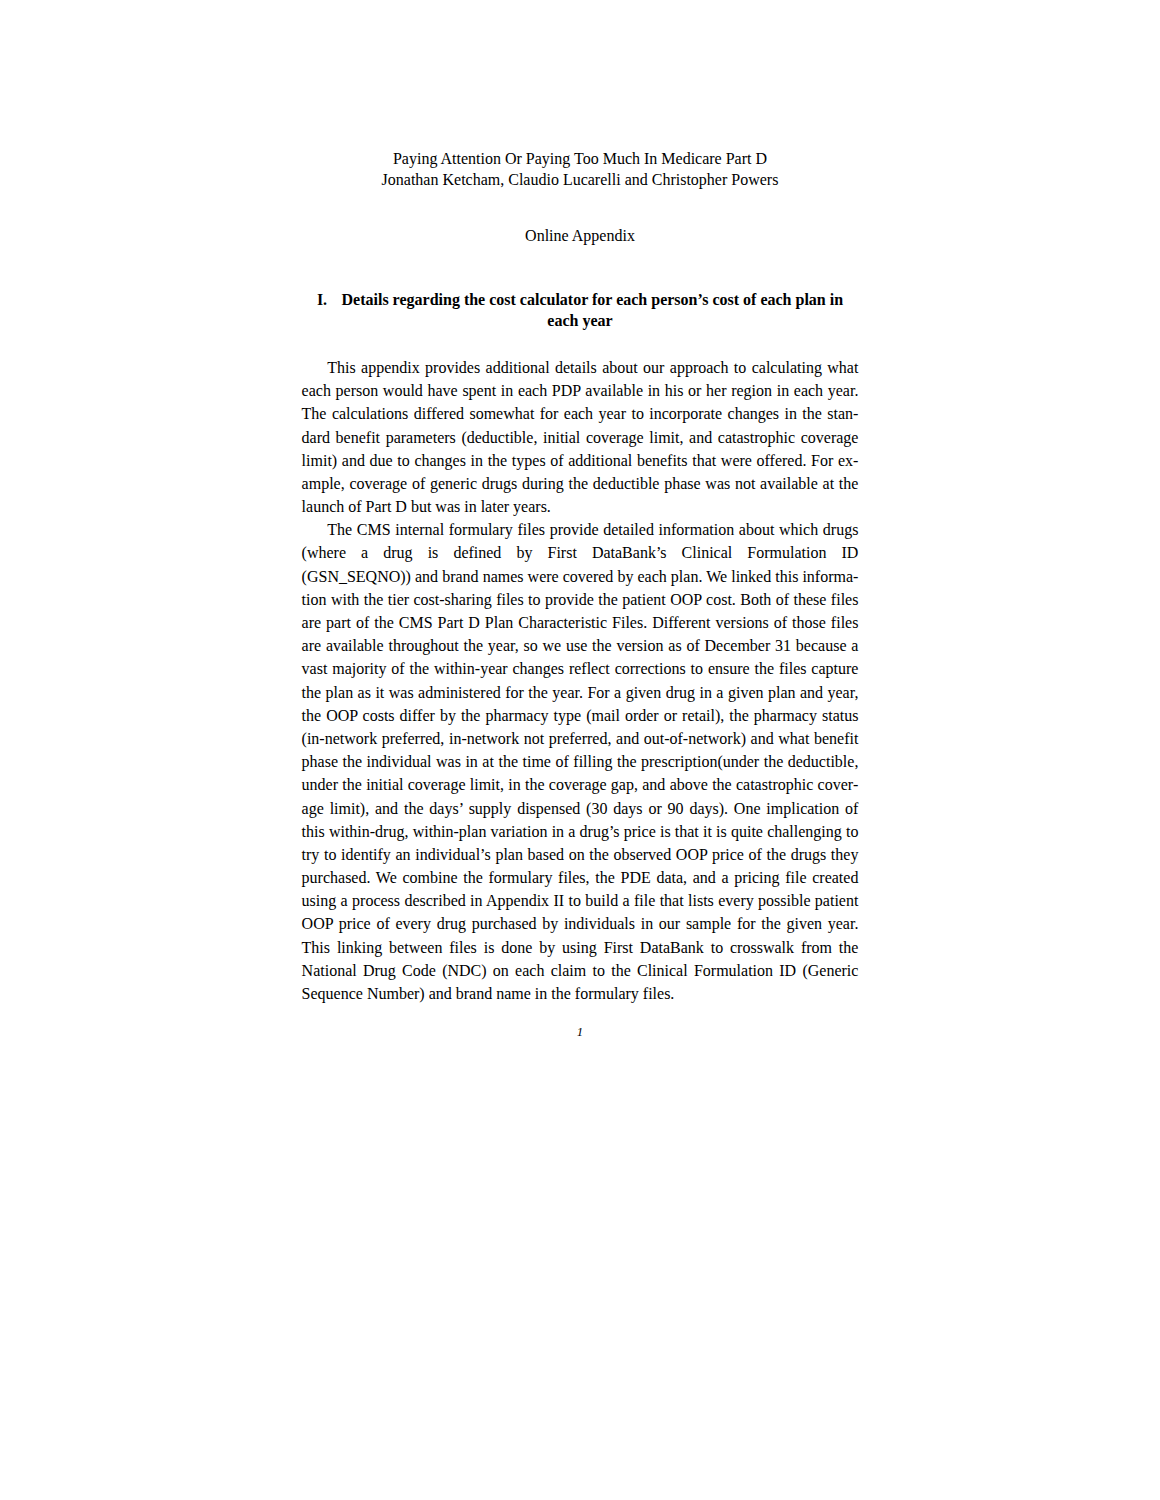Paying Attention Or Paying Too Much In Medicare Part D Jonathan Ketcham, Claudio Lucarelli and Christopher Powers
Online Appendix
I. Details regarding the cost calculator for each person’s cost of each plan in each year
This appendix provides additional details about our approach to calculating what each person would have spent in each PDP available in his or her region in each year. The calculations differed somewhat for each year to incorporate changes in the standard benefit parameters (deductible, initial coverage limit, and catastrophic coverage limit) and due to changes in the types of additional benefits that were offered. For example, coverage of generic drugs during the deductible phase was not available at the launch of Part D but was in later years.
The CMS internal formulary files provide detailed information about which drugs (where a drug is defined by First DataBank’s Clinical Formulation ID (GSN_SEQNO)) and brand names were covered by each plan. We linked this information with the tier cost-sharing files to provide the patient OOP cost. Both of these files are part of the CMS Part D Plan Characteristic Files. Different versions of those files are available throughout the year, so we use the version as of December 31 because a vast majority of the within-year changes reflect corrections to ensure the files capture the plan as it was administered for the year. For a given drug in a given plan and year, the OOP costs differ by the pharmacy type (mail order or retail), the pharmacy status (in-network preferred, in-network not preferred, and out-of-network) and what benefit phase the individual was in at the time of filling the prescription(under the deductible, under the initial coverage limit, in the coverage gap, and above the catastrophic coverage limit), and the days’ supply dispensed (30 days or 90 days). One implication of this within-drug, within-plan variation in a drug’s price is that it is quite challenging to try to identify an individual’s plan based on the observed OOP price of the drugs they purchased. We combine the formulary files, the PDE data, and a pricing file created using a process described in Appendix II to build a file that lists every possible patient OOP price of every drug purchased by individuals in our sample for the given year. This linking between files is done by using First DataBank to crosswalk from the National Drug Code (NDC) on each claim to the Clinical Formulation ID (Generic Sequence Number) and brand name in the formulary files.
1